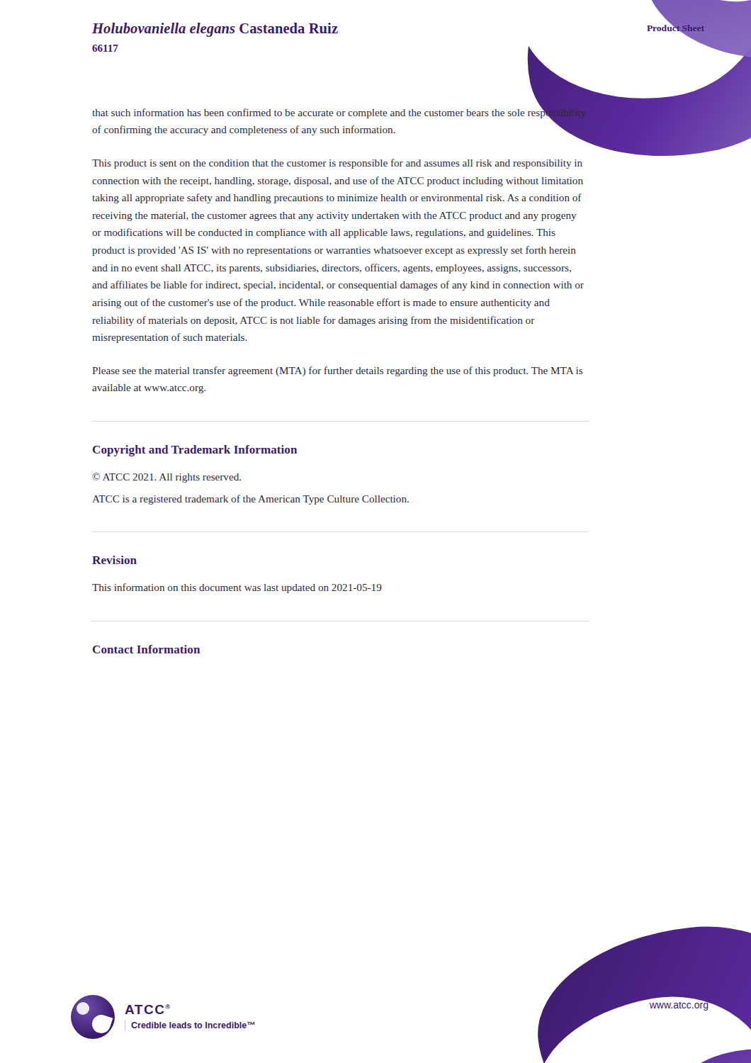Holubovaniella elegans Castaneda Ruiz
66117
Product Sheet
that such information has been confirmed to be accurate or complete and the customer bears the sole responsibility of confirming the accuracy and completeness of any such information.
This product is sent on the condition that the customer is responsible for and assumes all risk and responsibility in connection with the receipt, handling, storage, disposal, and use of the ATCC product including without limitation taking all appropriate safety and handling precautions to minimize health or environmental risk. As a condition of receiving the material, the customer agrees that any activity undertaken with the ATCC product and any progeny or modifications will be conducted in compliance with all applicable laws, regulations, and guidelines. This product is provided 'AS IS' with no representations or warranties whatsoever except as expressly set forth herein and in no event shall ATCC, its parents, subsidiaries, directors, officers, agents, employees, assigns, successors, and affiliates be liable for indirect, special, incidental, or consequential damages of any kind in connection with or arising out of the customer's use of the product. While reasonable effort is made to ensure authenticity and reliability of materials on deposit, ATCC is not liable for damages arising from the misidentification or misrepresentation of such materials.
Please see the material transfer agreement (MTA) for further details regarding the use of this product. The MTA is available at www.atcc.org.
Copyright and Trademark Information
© ATCC 2021. All rights reserved.
ATCC is a registered trademark of the American Type Culture Collection.
Revision
This information on this document was last updated on 2021-05-19
Contact Information
ATCC®
Credible leads to Incredible™
www.atcc.org
Page 4 of 5